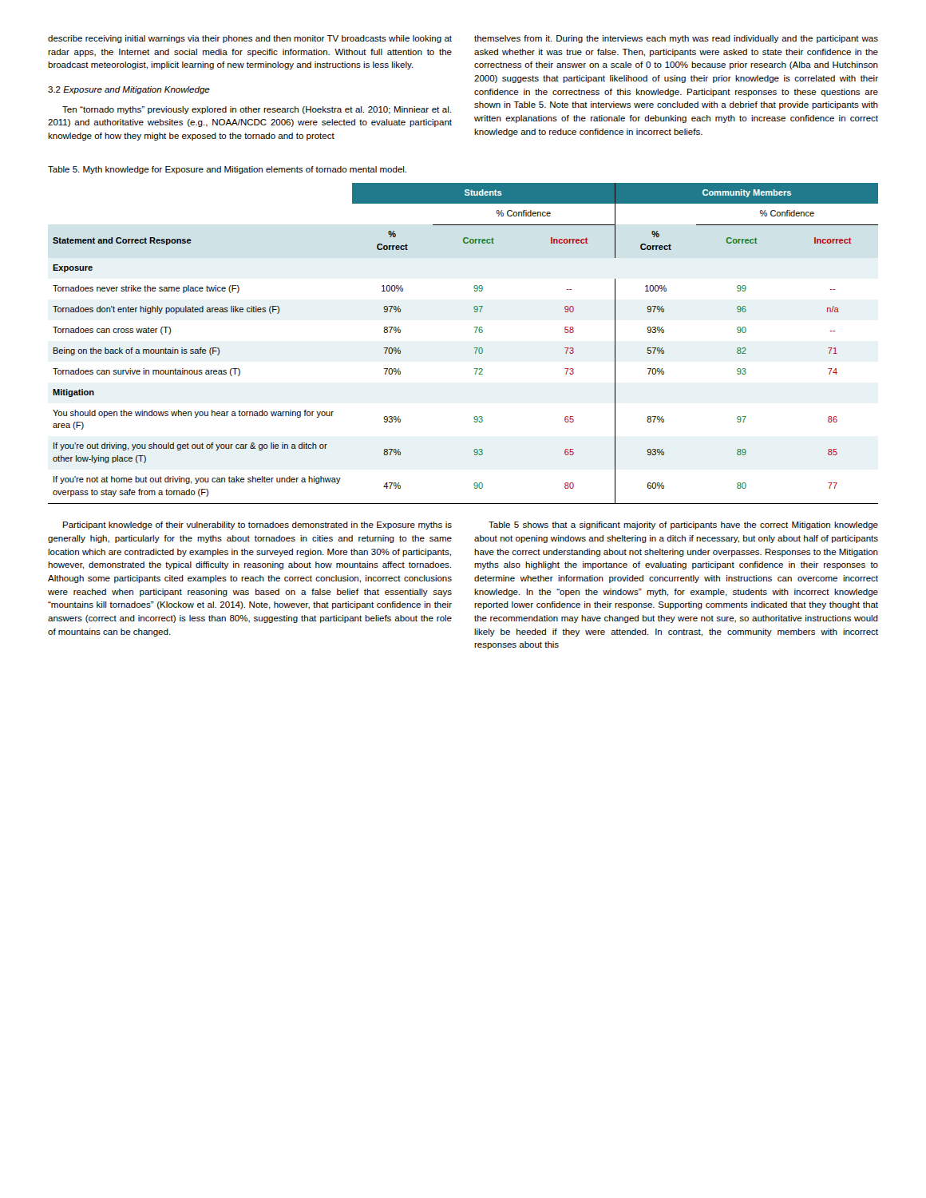describe receiving initial warnings via their phones and then monitor TV broadcasts while looking at radar apps, the Internet and social media for specific information. Without full attention to the broadcast meteorologist, implicit learning of new terminology and instructions is less likely.
3.2 Exposure and Mitigation Knowledge
Ten “tornado myths” previously explored in other research (Hoekstra et al. 2010; Minniear et al. 2011) and authoritative websites (e.g., NOAA/NCDC 2006) were selected to evaluate participant knowledge of how they might be exposed to the tornado and to protect
themselves from it. During the interviews each myth was read individually and the participant was asked whether it was true or false. Then, participants were asked to state their confidence in the correctness of their answer on a scale of 0 to 100% because prior research (Alba and Hutchinson 2000) suggests that participant likelihood of using their prior knowledge is correlated with their confidence in the correctness of this knowledge. Participant responses to these questions are shown in Table 5. Note that interviews were concluded with a debrief that provide participants with written explanations of the rationale for debunking each myth to increase confidence in correct knowledge and to reduce confidence in incorrect beliefs.
Table 5. Myth knowledge for Exposure and Mitigation elements of tornado mental model.
| | Students | Community Members |
| | | % Confidence | | % Confidence |
| Statement and Correct Response | % Correct | Correct | Incorrect | % Correct | Correct | Incorrect |
| Exposure |
| Tornadoes never strike the same place twice (F) | 100% | 99 | -- | 100% | 99 | -- |
| Tornadoes don't enter highly populated areas like cities (F) | 97% | 97 | 90 | 97% | 96 | n/a |
| Tornadoes can cross water (T) | 87% | 76 | 58 | 93% | 90 | -- |
| Being on the back of a mountain is safe (F) | 70% | 70 | 73 | 57% | 82 | 71 |
| Tornadoes can survive in mountainous areas (T) | 70% | 72 | 73 | 70% | 93 | 74 |
| Mitigation | |
| You should open the windows when you hear a tornado warning for your area (F) | 93% | 93 | 65 | 87% | 97 | 86 |
| If you’re out driving, you should get out of your car & go lie in a ditch or other low-lying place (T) | 87% | 93 | 65 | 93% | 89 | 85 |
| If you're not at home but out driving, you can take shelter under a highway overpass to stay safe from a tornado (F) | 47% | 90 | 80 | 60% | 80 | 77 |
Participant knowledge of their vulnerability to tornadoes demonstrated in the Exposure myths is generally high, particularly for the myths about tornadoes in cities and returning to the same location which are contradicted by examples in the surveyed region. More than 30% of participants, however, demonstrated the typical difficulty in reasoning about how mountains affect tornadoes. Although some participants cited examples to reach the correct conclusion, incorrect conclusions were reached when participant reasoning was based on a false belief that essentially says “mountains kill tornadoes” (Klockow et al. 2014). Note, however, that participant confidence in their answers (correct and incorrect) is less than 80%, suggesting that participant beliefs about the role of mountains can be changed.
Table 5 shows that a significant majority of participants have the correct Mitigation knowledge about not opening windows and sheltering in a ditch if necessary, but only about half of participants have the correct understanding about not sheltering under overpasses. Responses to the Mitigation myths also highlight the importance of evaluating participant confidence in their responses to determine whether information provided concurrently with instructions can overcome incorrect knowledge. In the “open the windows” myth, for example, students with incorrect knowledge reported lower confidence in their response. Supporting comments indicated that they thought that the recommendation may have changed but they were not sure, so authoritative instructions would likely be heeded if they were attended. In contrast, the community members with incorrect responses about this